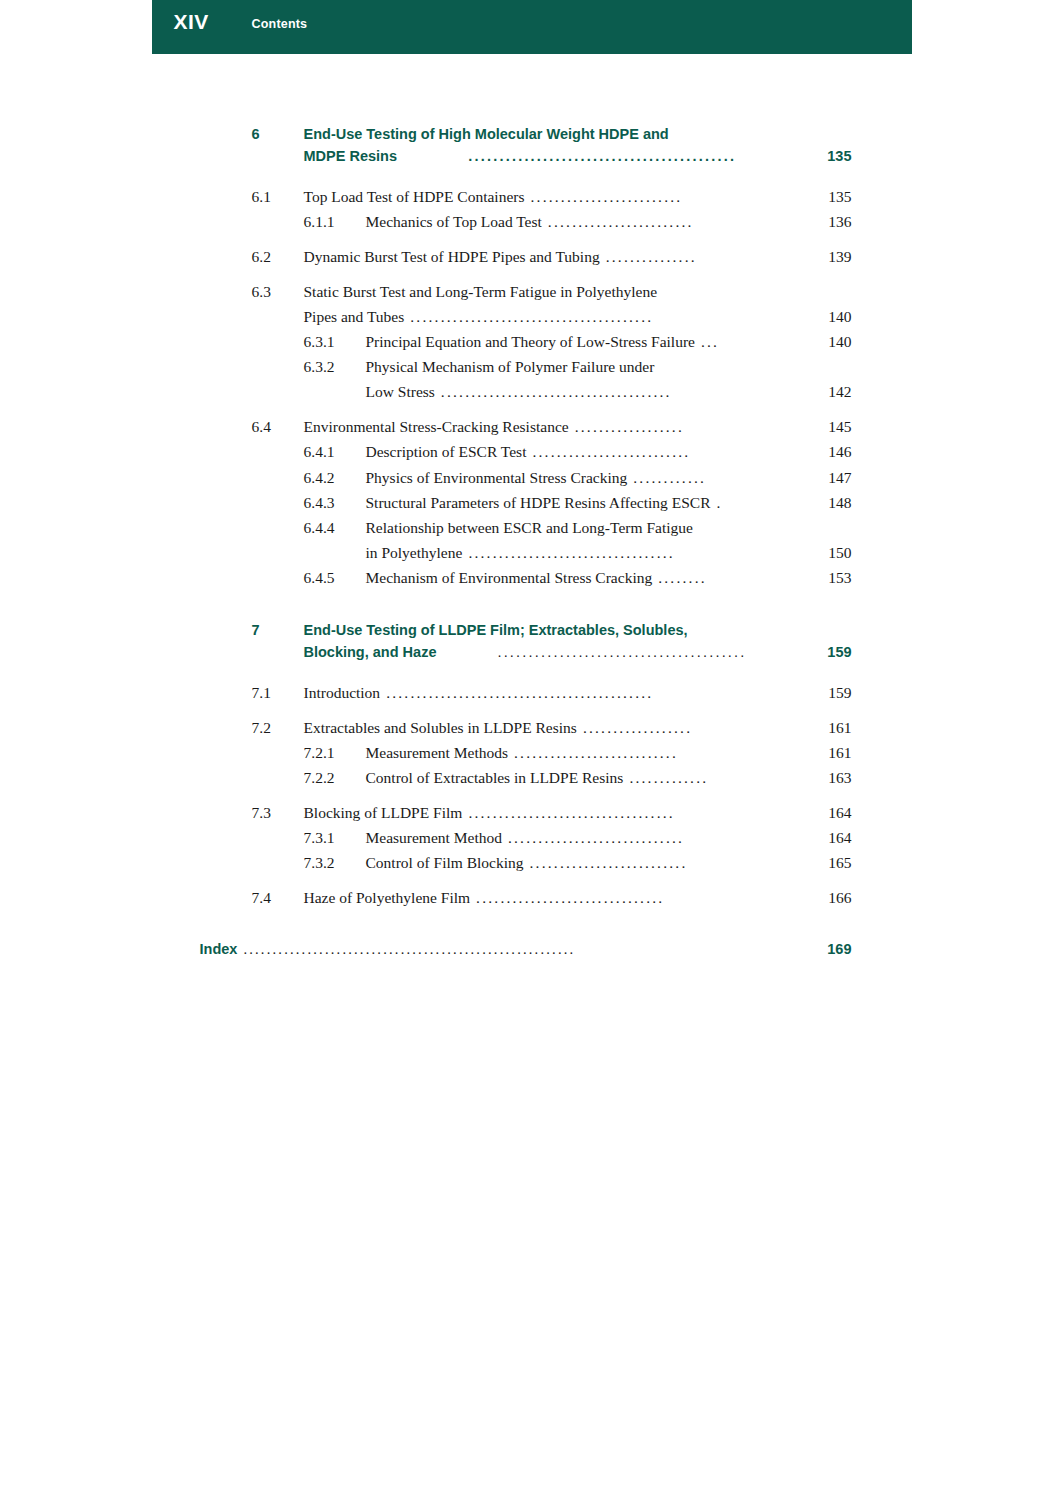XIV
Contents
6
End-Use Testing of High Molecular Weight HDPE and
MDPE Resins
...........................................
135
6.1
Top Load Test of HDPE Containers
.........................
135
6.1.1
Mechanics of Top Load Test
........................
136
6.2
Dynamic Burst Test of HDPE Pipes and Tubing
...............
139
6.3
Static Burst Test and Long-Term Fatigue in Polyethylene
Pipes and Tubes
........................................
140
6.3.1
Principal Equation and Theory of Low-Stress Failure
...
140
6.3.2
Physical Mechanism of Polymer Failure under
Low Stress
......................................
142
6.4
Environmental Stress-Cracking Resistance
..................
145
6.4.1
Description of ESCR Test
..........................
146
6.4.2
Physics of Environmental Stress Cracking
............
147
6.4.3
Structural Parameters of HDPE Resins Affecting ESCR
.
148
6.4.4
Relationship between ESCR and Long-Term Fatigue
in Polyethylene
..................................
150
6.4.5
Mechanism of Environmental Stress Cracking
........
153
7
End-Use Testing of LLDPE Film; Extractables, Solubles,
Blocking, and Haze
........................................
159
7.1
Introduction
............................................
159
7.2
Extractables and Solubles in LLDPE Resins
..................
161
7.2.1
Measurement Methods
...........................
161
7.2.2
Control of Extractables in LLDPE Resins
.............
163
7.3
Blocking of LLDPE Film
..................................
164
7.3.1
Measurement Method
.............................
164
7.3.2
Control of Film Blocking
..........................
165
7.4
Haze of Polyethylene Film
...............................
166
Index
.........................................................
169